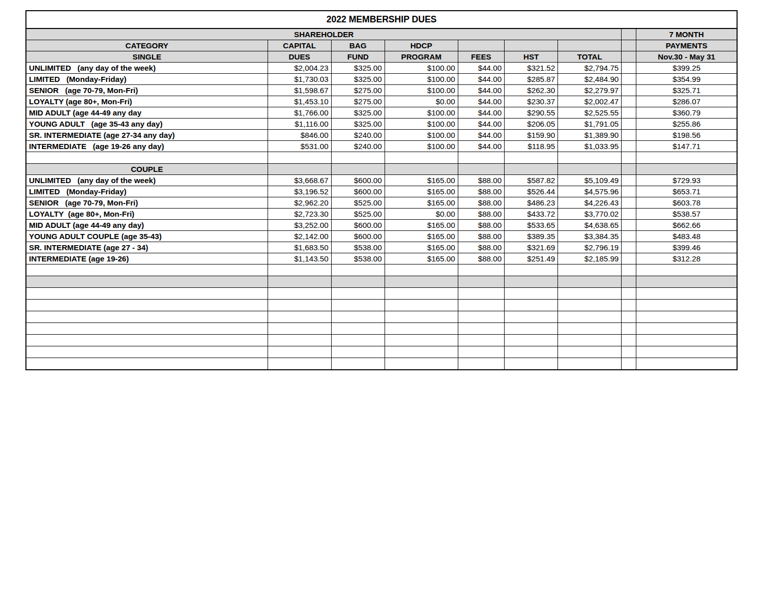2022 MEMBERSHIP DUES
| SHAREHOLDER | | 7 MONTH |
| --- | --- | --- |
| CATEGORY | CAPITAL | BAG | HDCP | | | | | PAYMENTS |
| SINGLE | DUES | FUND | PROGRAM | FEES | HST | TOTAL | | Nov.30 - May 31 |
| UNLIMITED (any day of the week) | $2,004.23 | $325.00 | $100.00 | $44.00 | $321.52 | $2,794.75 | | $399.25 |
| LIMITED (Monday-Friday) | $1,730.03 | $325.00 | $100.00 | $44.00 | $285.87 | $2,484.90 | | $354.99 |
| SENIOR (age 70-79, Mon-Fri) | $1,598.67 | $275.00 | $100.00 | $44.00 | $262.30 | $2,279.97 | | $325.71 |
| LOYALTY (age 80+, Mon-Fri) | $1,453.10 | $275.00 | $0.00 | $44.00 | $230.37 | $2,002.47 | | $286.07 |
| MID ADULT (age 44-49 any day | $1,766.00 | $325.00 | $100.00 | $44.00 | $290.55 | $2,525.55 | | $360.79 |
| YOUNG ADULT (age 35-43 any day) | $1,116.00 | $325.00 | $100.00 | $44.00 | $206.05 | $1,791.05 | | $255.86 |
| SR. INTERMEDIATE (age 27-34 any day) | $846.00 | $240.00 | $100.00 | $44.00 | $159.90 | $1,389.90 | | $198.56 |
| INTERMEDIATE (age 19-26 any day) | $531.00 | $240.00 | $100.00 | $44.00 | $118.95 | $1,033.95 | | $147.71 |
| COUPLE | | | | | | | | |
| UNLIMITED (any day of the week) | $3,668.67 | $600.00 | $165.00 | $88.00 | $587.82 | $5,109.49 | | $729.93 |
| LIMITED (Monday-Friday) | $3,196.52 | $600.00 | $165.00 | $88.00 | $526.44 | $4,575.96 | | $653.71 |
| SENIOR (age 70-79, Mon-Fri) | $2,962.20 | $525.00 | $165.00 | $88.00 | $486.23 | $4,226.43 | | $603.78 |
| LOYALTY (age 80+, Mon-Fri) | $2,723.30 | $525.00 | $0.00 | $88.00 | $433.72 | $3,770.02 | | $538.57 |
| MID ADULT (age 44-49 any day) | $3,252.00 | $600.00 | $165.00 | $88.00 | $533.65 | $4,638.65 | | $662.66 |
| YOUNG ADULT COUPLE (age 35-43) | $2,142.00 | $600.00 | $165.00 | $88.00 | $389.35 | $3,384.35 | | $483.48 |
| SR. INTERMEDIATE (age 27 - 34) | $1,683.50 | $538.00 | $165.00 | $88.00 | $321.69 | $2,796.19 | | $399.46 |
| INTERMEDIATE (age 19-26) | $1,143.50 | $538.00 | $165.00 | $88.00 | $251.49 | $2,185.99 | | $312.28 |